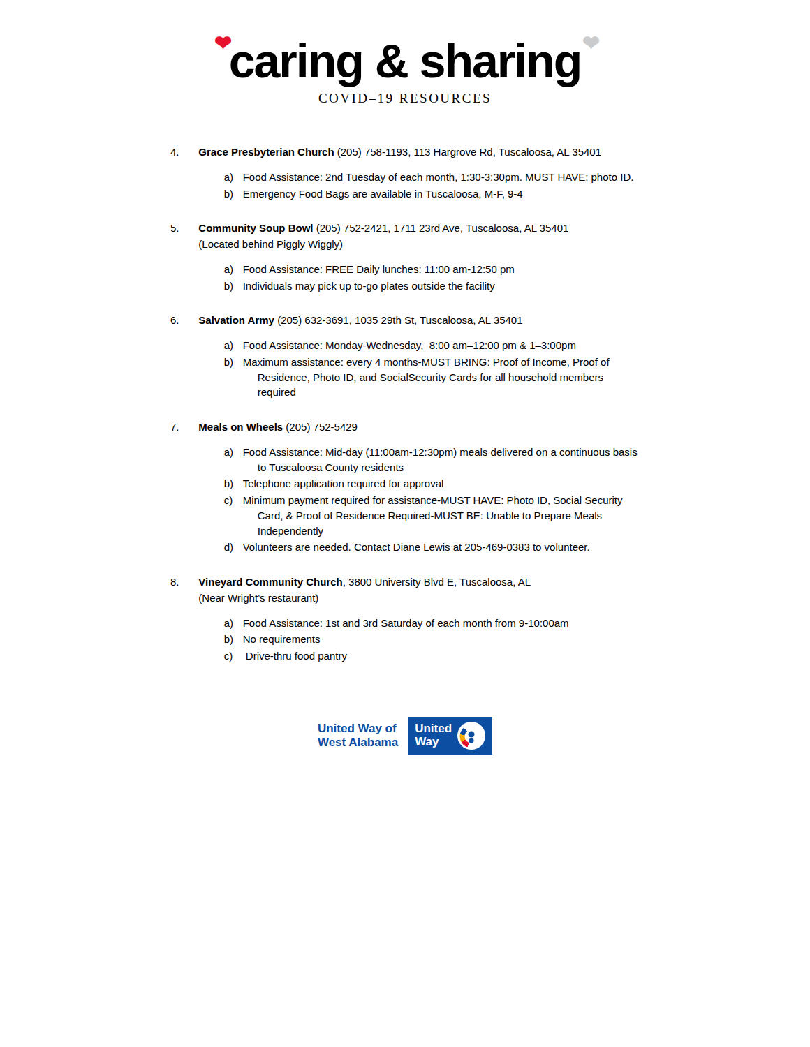❤caring & sharing❤
COVID–19 RESOURCES
4.
Grace Presbyterian Church (205) 758-1193, 113 Hargrove Rd, Tuscaloosa, AL 35401
a) Food Assistance: 2nd Tuesday of each month, 1:30-3:30pm. MUST HAVE: photo ID.
b) Emergency Food Bags are available in Tuscaloosa, M-F, 9-4
5.
Community Soup Bowl (205) 752-2421, 1711 23rd Ave, Tuscaloosa, AL 35401 (Located behind Piggly Wiggly)
a) Food Assistance: FREE Daily lunches: 11:00 am-12:50 pm
b) Individuals may pick up to-go plates outside the facility
6.
Salvation Army (205) 632-3691, 1035 29th St, Tuscaloosa, AL 35401
a) Food Assistance: Monday-Wednesday, 8:00 am–12:00 pm & 1–3:00pm
b) Maximum assistance: every 4 months-MUST BRING: Proof of Income, Proof ofResidence, Photo ID, and SocialSecurity Cards for all household members required
7.
Meals on Wheels (205) 752-5429
a) Food Assistance: Mid-day (11:00am-12:30pm) meals delivered on a continuous basisto Tuscaloosa County residents
b) Telephone application required for approval
c) Minimum payment required for assistance-MUST HAVE: Photo ID, Social SecurityCard, & Proof of Residence Required-MUST BE: Unable to Prepare Meals Independently
d) Volunteers are needed. Contact Diane Lewis at 205-469-0383 to volunteer.
8.
Vineyard Community Church, 3800 University Blvd E, Tuscaloosa, AL (Near Wright’s restaurant)
a) Food Assistance: 1st and 3rd Saturday of each month from 9-10:00am
b) No requirements
c) Drive-thru food pantry
United Way of
West Alabama
United
Way